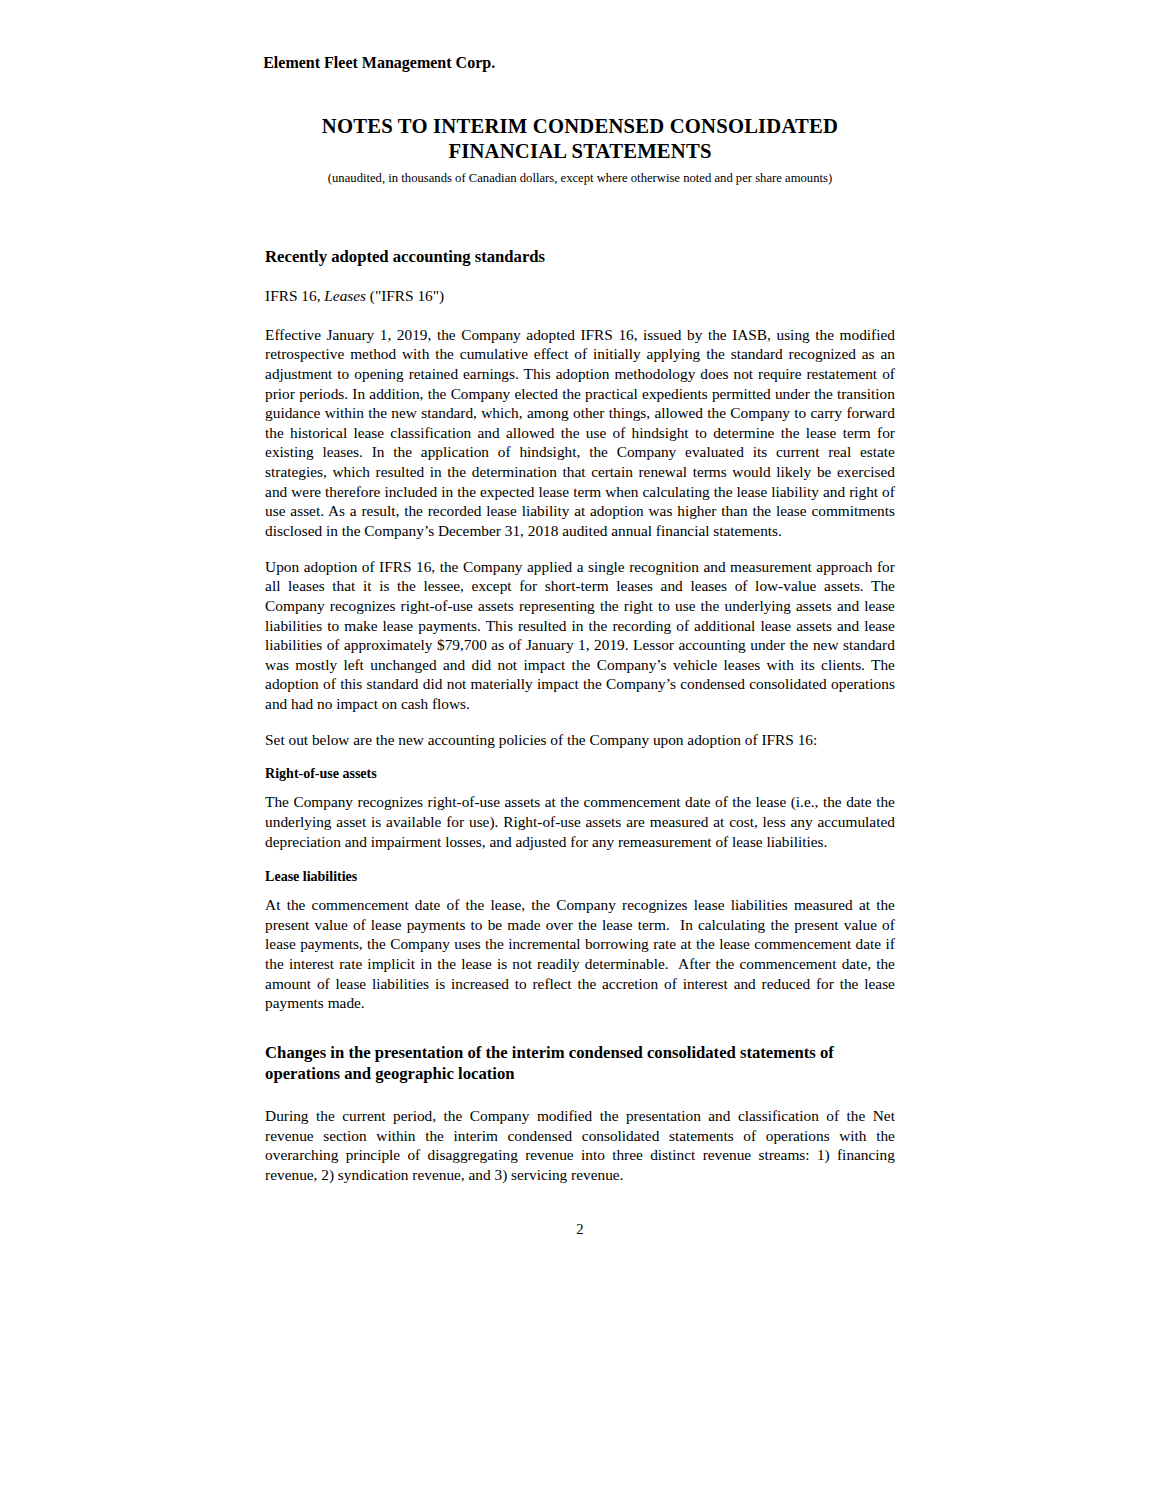Element Fleet Management Corp.
NOTES TO INTERIM CONDENSED CONSOLIDATED
FINANCIAL STATEMENTS
(unaudited, in thousands of Canadian dollars, except where otherwise noted and per share amounts)
Recently adopted accounting standards
IFRS 16, Leases ("IFRS 16")
Effective January 1, 2019, the Company adopted IFRS 16, issued by the IASB, using the modified retrospective method with the cumulative effect of initially applying the standard recognized as an adjustment to opening retained earnings. This adoption methodology does not require restatement of prior periods. In addition, the Company elected the practical expedients permitted under the transition guidance within the new standard, which, among other things, allowed the Company to carry forward the historical lease classification and allowed the use of hindsight to determine the lease term for existing leases. In the application of hindsight, the Company evaluated its current real estate strategies, which resulted in the determination that certain renewal terms would likely be exercised and were therefore included in the expected lease term when calculating the lease liability and right of use asset. As a result, the recorded lease liability at adoption was higher than the lease commitments disclosed in the Company’s December 31, 2018 audited annual financial statements.
Upon adoption of IFRS 16, the Company applied a single recognition and measurement approach for all leases that it is the lessee, except for short-term leases and leases of low-value assets. The Company recognizes right-of-use assets representing the right to use the underlying assets and lease liabilities to make lease payments. This resulted in the recording of additional lease assets and lease liabilities of approximately $79,700 as of January 1, 2019. Lessor accounting under the new standard was mostly left unchanged and did not impact the Company’s vehicle leases with its clients. The adoption of this standard did not materially impact the Company’s condensed consolidated operations and had no impact on cash flows.
Set out below are the new accounting policies of the Company upon adoption of IFRS 16:
Right-of-use assets
The Company recognizes right-of-use assets at the commencement date of the lease (i.e., the date the underlying asset is available for use). Right-of-use assets are measured at cost, less any accumulated depreciation and impairment losses, and adjusted for any remeasurement of lease liabilities.
Lease liabilities
At the commencement date of the lease, the Company recognizes lease liabilities measured at the present value of lease payments to be made over the lease term. In calculating the present value of lease payments, the Company uses the incremental borrowing rate at the lease commencement date if the interest rate implicit in the lease is not readily determinable. After the commencement date, the amount of lease liabilities is increased to reflect the accretion of interest and reduced for the lease payments made.
Changes in the presentation of the interim condensed consolidated statements of operations and geographic location
During the current period, the Company modified the presentation and classification of the Net revenue section within the interim condensed consolidated statements of operations with the overarching principle of disaggregating revenue into three distinct revenue streams: 1) financing revenue, 2) syndication revenue, and 3) servicing revenue.
2